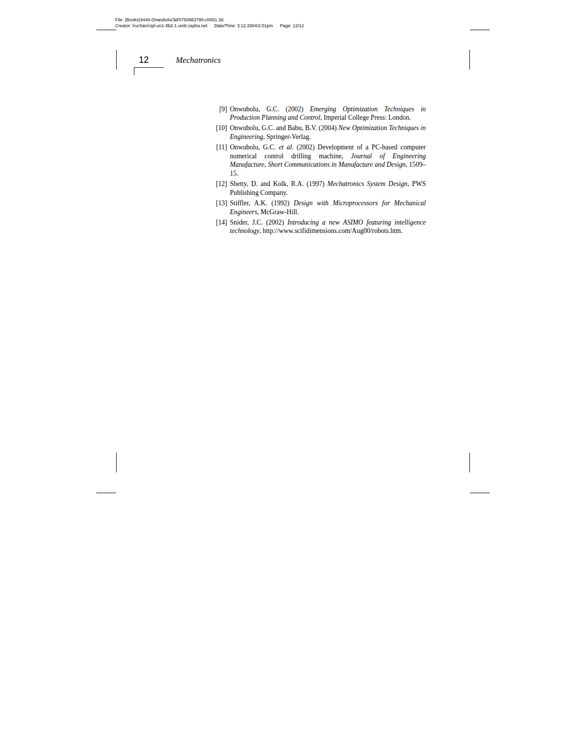File: {Books}4440-Onwubolu/3d/0750663790-ch001.3d
Creator: lruchan/cipl-un1-3b2-1.unitt.cepha.net Date/Time: 3.12.2004/2:01pm Page: 12/12
12 Mechatronics
[9] Onwubolu, G.C. (2002) Emerging Optimization Techniques in Production Planning and Control, Imperial College Press: London.
[10] Onwubolu, G.C. and Babu, B.V. (2004) New Optimization Techniques in Engineering, Springer-Verlag.
[11] Onwubolu, G.C. et al. (2002) Development of a PC-based computer numerical control drilling machine, Journal of Engineering Manufacture, Short Communications in Manufacture and Design, 1509–15.
[12] Shetty, D. and Kolk, R.A. (1997) Mechatronics System Design, PWS Publishing Company.
[13] Stiffler, A.K. (1992) Design with Microprocessors for Mechanical Engineers, McGraw-Hill.
[14] Snider, J.C. (2002) Introducing a new ASIMO featuring intelligence technology, http://www.scifidimensions.com/Aug00/robots.htm.